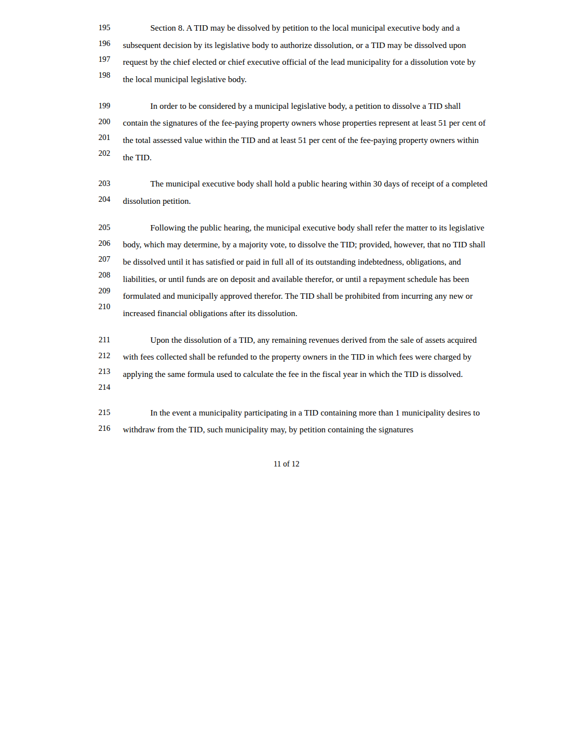195
196
197
198
Section 8. A TID may be dissolved by petition to the local municipal executive body and a subsequent decision by its legislative body to authorize dissolution, or a TID may be dissolved upon request by the chief elected or chief executive official of the lead municipality for a dissolution vote by the local municipal legislative body.
199
200
201
202
In order to be considered by a municipal legislative body, a petition to dissolve a TID shall contain the signatures of the fee-paying property owners whose properties represent at least 51 per cent of the total assessed value within the TID and at least 51 per cent of the fee-paying property owners within the TID.
203
204
The municipal executive body shall hold a public hearing within 30 days of receipt of a completed dissolution petition.
205
206
207
208
209
210
Following the public hearing, the municipal executive body shall refer the matter to its legislative body, which may determine, by a majority vote, to dissolve the TID; provided, however, that no TID shall be dissolved until it has satisfied or paid in full all of its outstanding indebtedness, obligations, and liabilities, or until funds are on deposit and available therefor, or until a repayment schedule has been formulated and municipally approved therefor. The TID shall be prohibited from incurring any new or increased financial obligations after its dissolution.
211
212
213
214
Upon the dissolution of a TID, any remaining revenues derived from the sale of assets acquired with fees collected shall be refunded to the property owners in the TID in which fees were charged by applying the same formula used to calculate the fee in the fiscal year in which the TID is dissolved.
215
216
In the event a municipality participating in a TID containing more than 1 municipality desires to withdraw from the TID, such municipality may, by petition containing the signatures
11 of 12